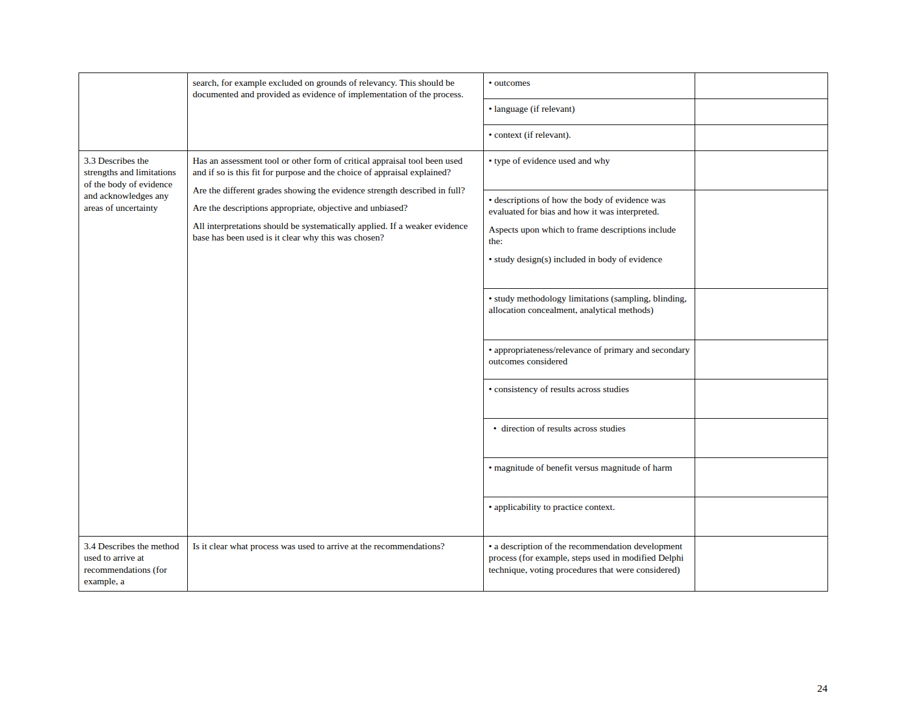| | search, for example excluded on grounds of relevancy. This should be documented and provided as evidence of implementation of the process. | / • outcomes / / • language (if relevant) / / • context (if relevant). / | |
| 3.3 Describes the strengths and limitations of the body of evidence and acknowledges any areas of uncertainty | Has an assessment tool or other form of critical appraisal tool been used and if so is this fit for purpose and the choice of appraisal explained? Are the different grades showing the evidence strength described in full? Are the descriptions appropriate, objective and unbiased? All interpretations should be systematically applied. If a weaker evidence base has been used is it clear why this was chosen? | / • type of evidence used and why / / • descriptions of how the body of evidence was evaluated for bias and how it was interpreted. Aspects upon which to frame descriptions include the: • study design(s) included in body of evidence / / • study methodology limitations (sampling, blinding, allocation concealment, analytical methods) / / • appropriateness/relevance of primary and secondary outcomes considered / / • consistency of results across studies / / • direction of results across studies / / • magnitude of benefit versus magnitude of harm / / • applicability to practice context. / | |
| 3.4 Describes the method used to arrive at recommendations (for example, a | Is it clear what process was used to arrive at the recommendations? | • a description of the recommendation development process (for example, steps used in modified Delphi technique, voting procedures that were considered) | |
24